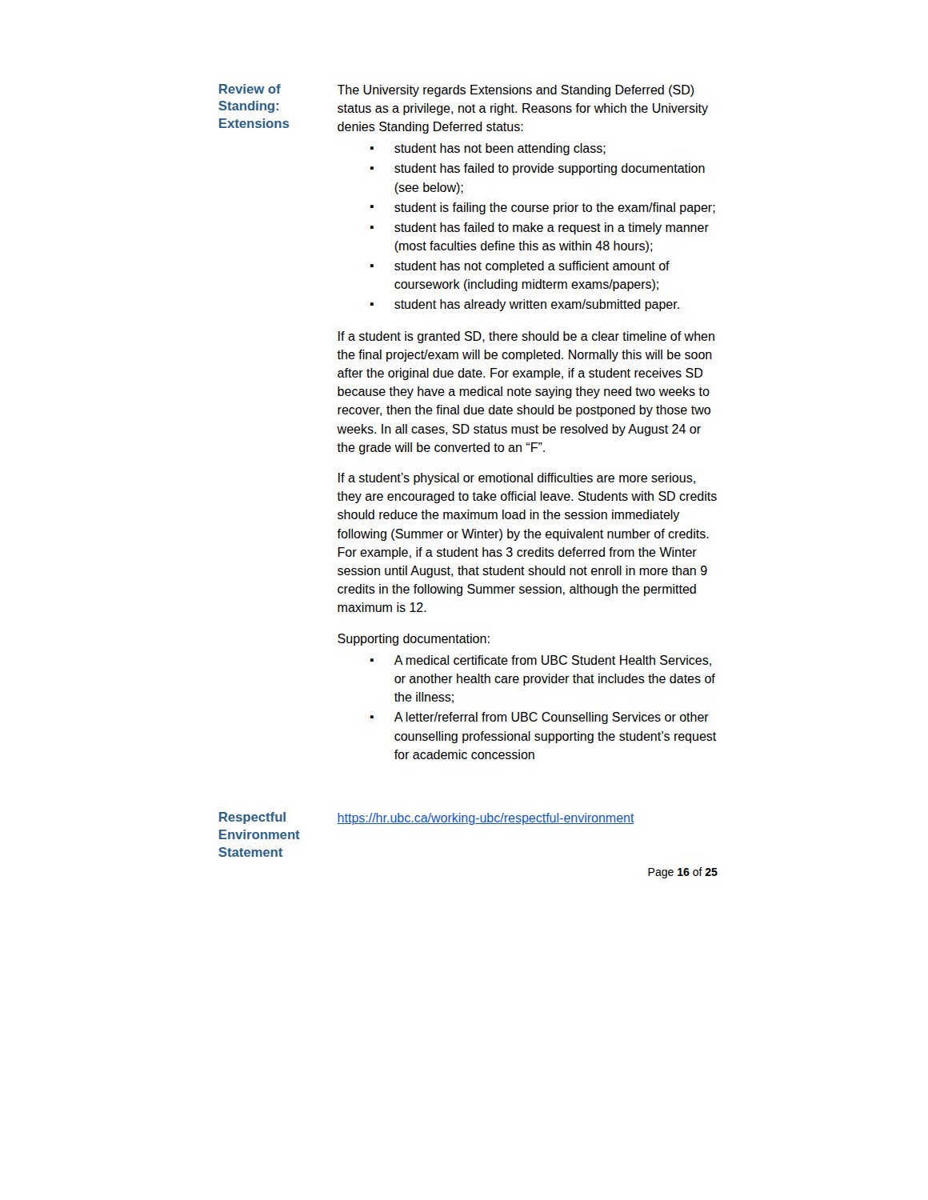| Review of Standing: Extensions | The University regards Extensions and Standing Deferred (SD) status as a privilege, not a right. Reasons for which the University denies Standing Deferred status: student has not been attending class; student has failed to provide supporting documentation (see below); student is failing the course prior to the exam/final paper; student has failed to make a request in a timely manner (most faculties define this as within 48 hours); student has not completed a sufficient amount of coursework (including midterm exams/papers); student has already written exam/submitted paper. If a student is granted SD, there should be a clear timeline of when the final project/exam will be completed. Normally this will be soon after the original due date. For example, if a student receives SD because they have a medical note saying they need two weeks to recover, then the final due date should be postponed by those two weeks. In all cases, SD status must be resolved by August 24 or the grade will be converted to an “F”. If a student’s physical or emotional difficulties are more serious, they are encouraged to take official leave. Students with SD credits should reduce the maximum load in the session immediately following (Summer or Winter) by the equivalent number of credits. For example, if a student has 3 credits deferred from the Winter session until August, that student should not enroll in more than 9 credits in the following Summer session, although the permitted maximum is 12. Supporting documentation: A medical certificate from UBC Student Health Services, or another health care provider that includes the dates of the illness; A letter/referral from UBC Counselling Services or other counselling professional supporting the student’s request for academic concession |
| Respectful Environment Statement | https://hr.ubc.ca/working-ubc/respectful-environment |
Page 16 of 25